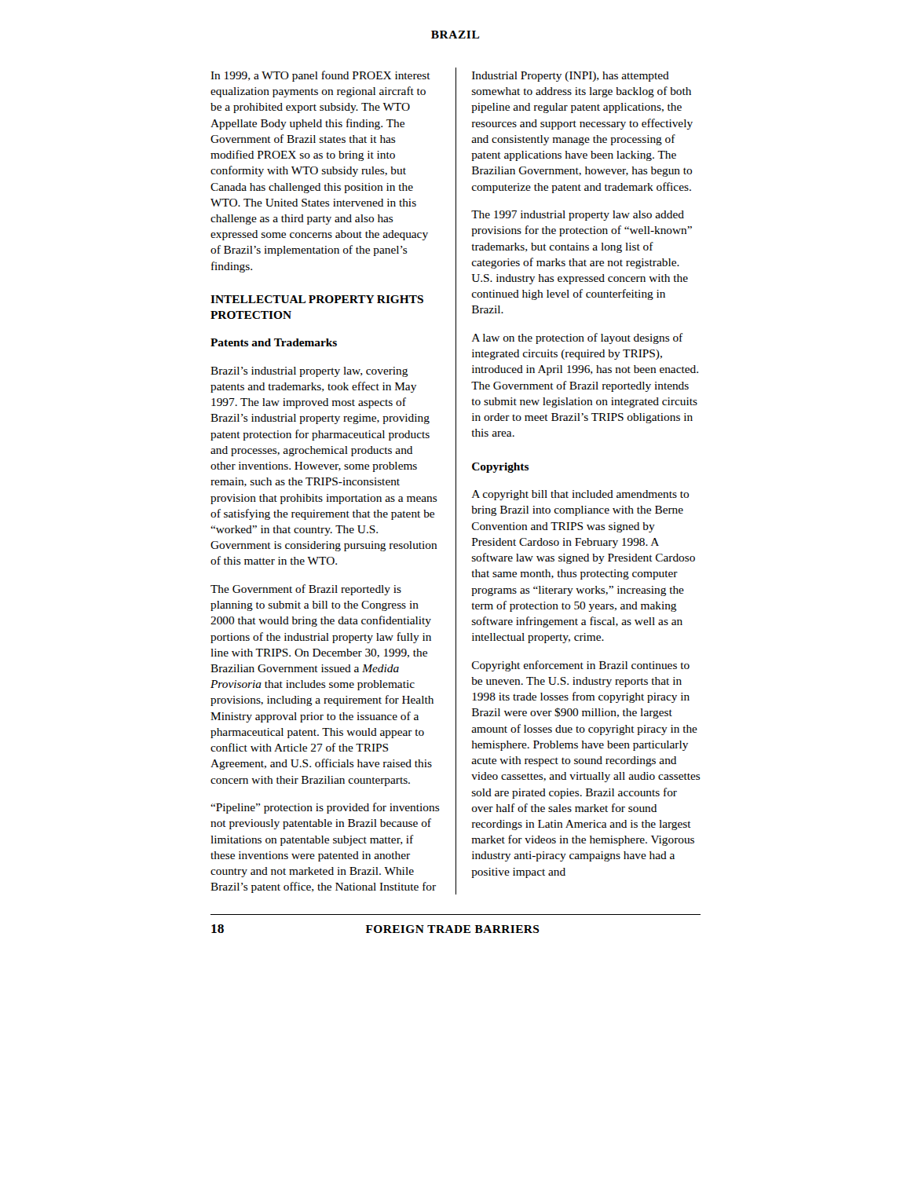BRAZIL
In 1999, a WTO panel found PROEX interest equalization payments on regional aircraft to be a prohibited export subsidy. The WTO Appellate Body upheld this finding. The Government of Brazil states that it has modified PROEX so as to bring it into conformity with WTO subsidy rules, but Canada has challenged this position in the WTO. The United States intervened in this challenge as a third party and also has expressed some concerns about the adequacy of Brazil’s implementation of the panel’s findings.
INTELLECTUAL PROPERTY RIGHTS PROTECTION
Patents and Trademarks
Brazil’s industrial property law, covering patents and trademarks, took effect in May 1997. The law improved most aspects of Brazil’s industrial property regime, providing patent protection for pharmaceutical products and processes, agrochemical products and other inventions. However, some problems remain, such as the TRIPS-inconsistent provision that prohibits importation as a means of satisfying the requirement that the patent be “worked” in that country. The U.S. Government is considering pursuing resolution of this matter in the WTO.
The Government of Brazil reportedly is planning to submit a bill to the Congress in 2000 that would bring the data confidentiality portions of the industrial property law fully in line with TRIPS. On December 30, 1999, the Brazilian Government issued a Medida Provisoria that includes some problematic provisions, including a requirement for Health Ministry approval prior to the issuance of a pharmaceutical patent. This would appear to conflict with Article 27 of the TRIPS Agreement, and U.S. officials have raised this concern with their Brazilian counterparts.
“Pipeline” protection is provided for inventions not previously patentable in Brazil because of limitations on patentable subject matter, if these inventions were patented in another country and not marketed in Brazil. While Brazil’s patent office, the National Institute for Industrial Property (INPI), has attempted somewhat to address its large backlog of both pipeline and regular patent applications, the resources and support necessary to effectively and consistently manage the processing of patent applications have been lacking. The Brazilian Government, however, has begun to computerize the patent and trademark offices.
The 1997 industrial property law also added provisions for the protection of “well-known” trademarks, but contains a long list of categories of marks that are not registrable. U.S. industry has expressed concern with the continued high level of counterfeiting in Brazil.
A law on the protection of layout designs of integrated circuits (required by TRIPS), introduced in April 1996, has not been enacted. The Government of Brazil reportedly intends to submit new legislation on integrated circuits in order to meet Brazil’s TRIPS obligations in this area.
Copyrights
A copyright bill that included amendments to bring Brazil into compliance with the Berne Convention and TRIPS was signed by President Cardoso in February 1998. A software law was signed by President Cardoso that same month, thus protecting computer programs as “literary works,” increasing the term of protection to 50 years, and making software infringement a fiscal, as well as an intellectual property, crime.
Copyright enforcement in Brazil continues to be uneven. The U.S. industry reports that in 1998 its trade losses from copyright piracy in Brazil were over $900 million, the largest amount of losses due to copyright piracy in the hemisphere. Problems have been particularly acute with respect to sound recordings and video cassettes, and virtually all audio cassettes sold are pirated copies. Brazil accounts for over half of the sales market for sound recordings in Latin America and is the largest market for videos in the hemisphere. Vigorous industry anti-piracy campaigns have had a positive impact and
18 FOREIGN TRADE BARRIERS